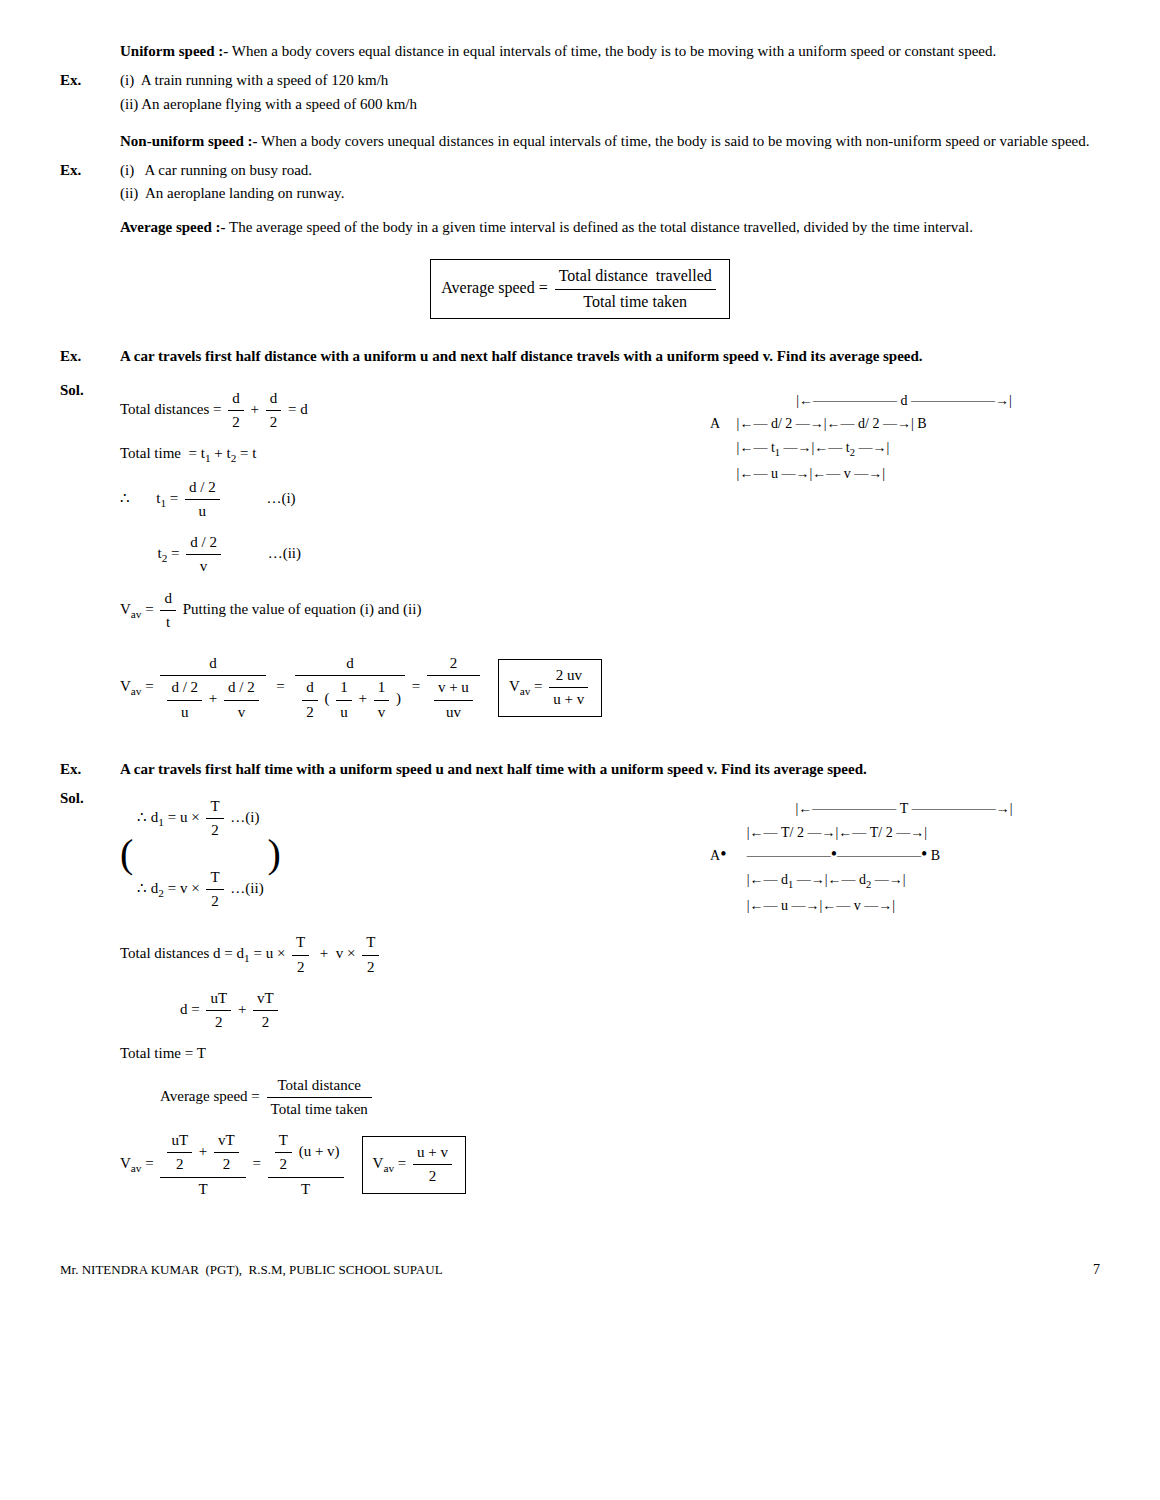Uniform speed :- When a body covers equal distance in equal intervals of time, the body is to be moving with a uniform speed or constant speed.
Ex.
(i) A train running with a speed of 120 km/h
(ii) An aeroplane flying with a speed of 600 km/h
Non-uniform speed :- When a body covers unequal distances in equal intervals of time, the body is said to be moving with non-uniform speed or variable speed.
Ex.
(i) A car running on busy road.
(ii) An aeroplane landing on runway.
Average speed :- The average speed of the body in a given time interval is defined as the total distance travelled, divided by the time interval.
Average speed = Total distance travelled Total time taken
Ex.
A car travels first half distance with a uniform u and next half distance travels with a uniform speed v. Find its average speed.
Sol.
Total distances = d 2 + d 2 = d
Total time = t1 + t2 = t
∴ t1 = d / 2 u …(i)
t2 = d / 2 v …(ii)
Vav = dt Putting the value of equation (i) and (ii)
Vav = d d / 2 u + d / 2 v = d d 2 ( 1 u + 1 v ) = 2 v + u uv Vav = 2 uv u + v
| /←—————— d ——————→/ |
| A | /←— d/ 2 —→/←— d/ 2 —→/ B |
| | /←— t 1 —→/←— t 2 —→/ |
| | /←— u —→/←— v —→/ |
Ex.
A car travels first half time with a uniform speed u and next half time with a uniform speed v. Find its average speed.
Sol.
( ∴ d1 = u × T 2 …(i)
∴ d2 = v × T 2 …(ii) )
Total distances d = d1 = u × T 2 + v × T 2
d = uT 2 + vT 2
Total time = T
Average speed = Total distance Total time taken
Vav = uT 2 + vT 2 T = T 2 (u + v) T Vav = u + v 2
| /←—————— T ——————→/ |
| | /←— T/ 2 —→/←— T/ 2 —→/ |
| A • | —————— • —————— • B |
| | /←— d 1 —→/←— d 2 —→/ |
| | /←— u —→/←— v —→/ |
Mr. NITENDRA KUMAR (PGT), R.S.M, PUBLIC SCHOOL SUPAUL
7